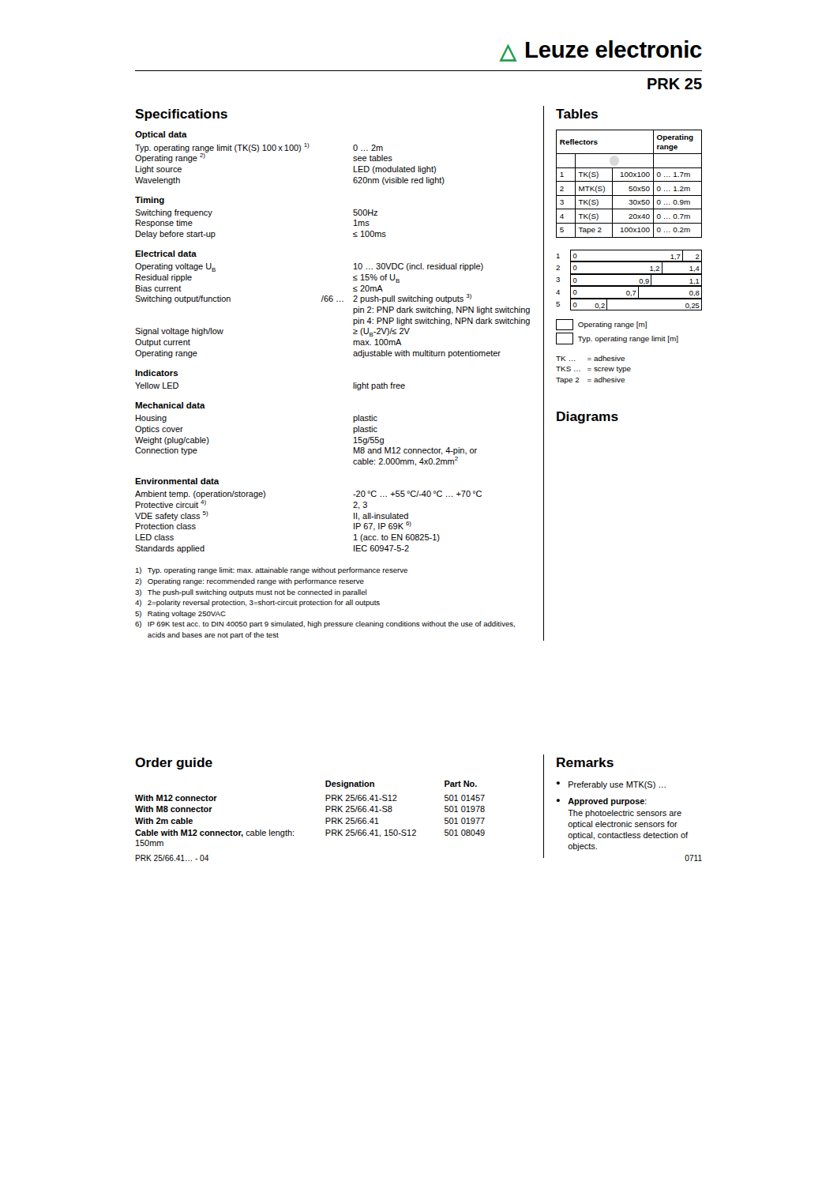△ Leuze electronic
PRK 25
Specifications
Optical data
| Typ. operating range limit (TK(S) 100 x 100) 1) | | 0 … 2m |
| Operating range 2) | | see tables |
| Light source | | LED (modulated light) |
| Wavelength | | 620nm (visible red light) |
Timing
| Switching frequency | | 500Hz |
| Response time | | 1ms |
| Delay before start-up | | ≤ 100ms |
Electrical data
| Operating voltage U B | | 10 … 30VDC (incl. residual ripple) |
| Residual ripple | | ≤ 15% of U B |
| Bias current | | ≤ 20mA |
| Switching output/function | /66 … | 2 push-pull switching outputs 3) pin 2: PNP dark switching, NPN light switching pin 4: PNP light switching, NPN dark switching |
| Signal voltage high/low | | ≥ (U B -2V)/≤ 2V |
| Output current | | max. 100mA |
| Operating range | | adjustable with multiturn potentiometer |
Indicators
| Yellow LED | | light path free |
Mechanical data
| Housing | | plastic |
| Optics cover | | plastic |
| Weight (plug/cable) | | 15g/55g |
| Connection type | | M8 and M12 connector, 4-pin, or cable: 2.000mm, 4x0.2mm 2 |
Environmental data
| Ambient temp. (operation/storage) | | -20 °C … +55 °C/-40 °C … +70 °C |
| Protective circuit 4) | | 2, 3 |
| VDE safety class 5) | | II, all-insulated |
| Protection class | | IP 67, IP 69K 6) |
| LED class | | 1 (acc. to EN 60825-1) |
| Standards applied | | IEC 60947-5-2 |
1) Typ. operating range limit: max. attainable range without performance reserve
2) Operating range: recommended range with performance reserve
3) The push-pull switching outputs must not be connected in parallel
4) 2=polarity reversal protection, 3=short-circuit protection for all outputs
5) Rating voltage 250VAC
6) IP 69K test acc. to DIN 40050 part 9 simulated, high pressure cleaning conditions without the use of additives,
acids and bases are not part of the test
Tables
| Reflectors | Operating range |
| --- | --- |
| 1 | TK(S) | 100x100 | 0 … 1.7m |
| 2 | MTK(S) | 50x50 | 0 … 1.2m |
| 3 | TK(S) | 30x50 | 0 … 0.9m |
| 4 | TK(S) | 20x40 | 0 … 0.7m |
| 5 | Tape 2 | 100x100 | 0 … 0.2m |
| 1 | 0 1,7 2 |
| 2 | 0 1,2 1,4 |
| 3 | 0 0,9 1,1 |
| 4 | 0 0,7 0,8 |
| 5 | 0 0,2 0,25 |
Operating range [m]
Typ. operating range limit [m]
| TK … | = adhesive |
| TKS … | = screw type |
| Tape 2 | = adhesive |
Diagrams
Order guide
| | Designation | Part No. |
| --- | --- | --- |
| With M12 connector | PRK 25/66.41-S12 | 501 01457 |
| With M8 connector | PRK 25/66.41-S8 | 501 01978 |
| With 2m cable | PRK 25/66.41 | 501 01977 |
| Cable with M12 connector, cable length: 150mm | PRK 25/66.41, 150-S12 | 501 08049 |
Remarks
Preferably use MTK(S) …
Approved purpose:
The photoelectric sensors are optical electronic sensors for optical, contactless detection of objects.
PRK 25/66.41… - 04 0711